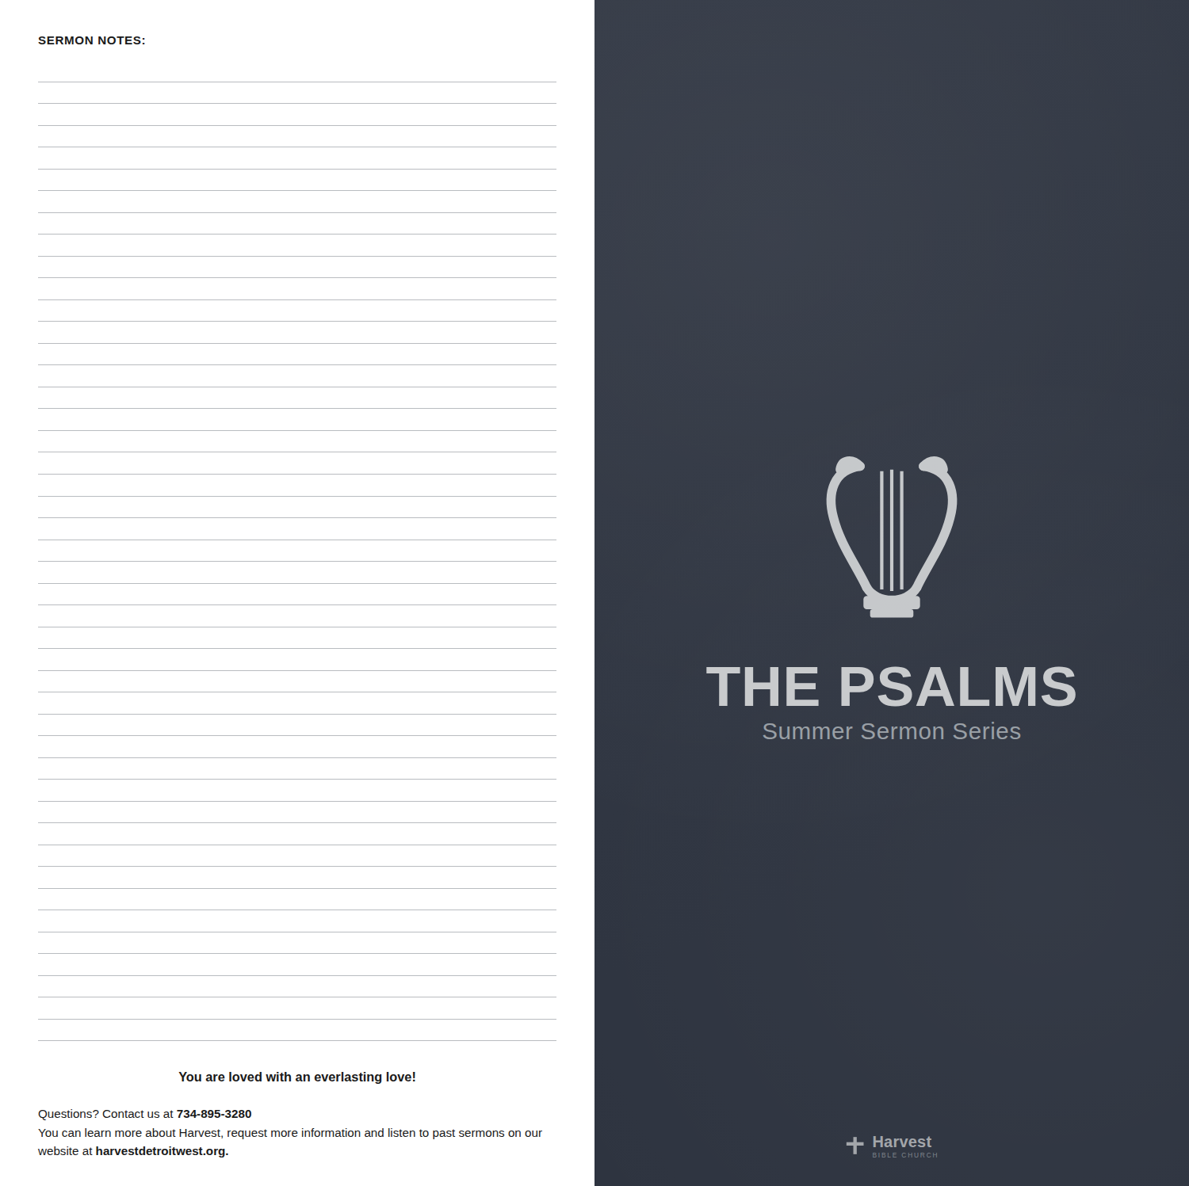Sermon Notes:
You are loved with an everlasting love!
Questions? Contact us at 734-895-3280
You can learn more about Harvest, request more information and listen to past sermons on our website at harvestdetroitwest.org.
The Psalms
Summer Sermon Series
Harvest Bible Church